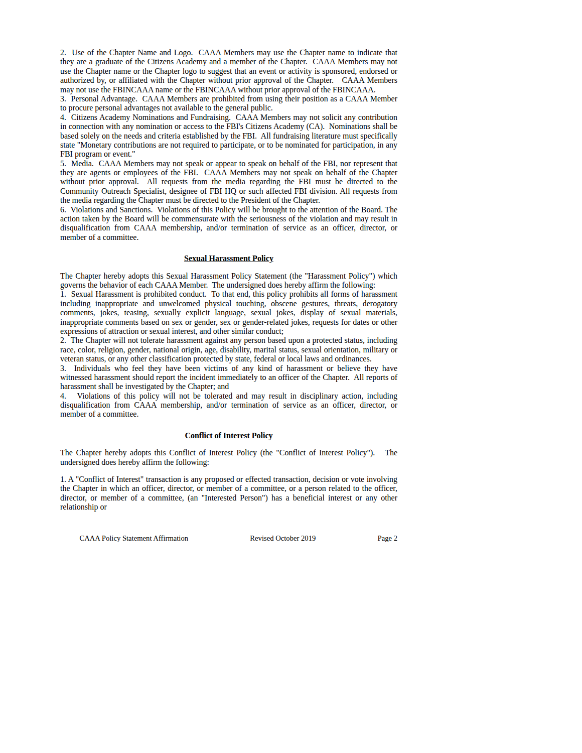2. Use of the Chapter Name and Logo. CAAA Members may use the Chapter name to indicate that they are a graduate of the Citizens Academy and a member of the Chapter. CAAA Members may not use the Chapter name or the Chapter logo to suggest that an event or activity is sponsored, endorsed or authorized by, or affiliated with the Chapter without prior approval of the Chapter. CAAA Members may not use the FBINCAAA name or the FBINCAAA without prior approval of the FBINCAAA.
3. Personal Advantage. CAAA Members are prohibited from using their position as a CAAA Member to procure personal advantages not available to the general public.
4. Citizens Academy Nominations and Fundraising. CAAA Members may not solicit any contribution in connection with any nomination or access to the FBI's Citizens Academy (CA). Nominations shall be based solely on the needs and criteria established by the FBI. All fundraising literature must specifically state "Monetary contributions are not required to participate, or to be nominated for participation, in any FBI program or event."
5. Media. CAAA Members may not speak or appear to speak on behalf of the FBI, nor represent that they are agents or employees of the FBI. CAAA Members may not speak on behalf of the Chapter without prior approval. All requests from the media regarding the FBI must be directed to the Community Outreach Specialist, designee of FBI HQ or such affected FBI division. All requests from the media regarding the Chapter must be directed to the President of the Chapter.
6. Violations and Sanctions. Violations of this Policy will be brought to the attention of the Board. The action taken by the Board will be commensurate with the seriousness of the violation and may result in disqualification from CAAA membership, and/or termination of service as an officer, director, or member of a committee.
Sexual Harassment Policy
The Chapter hereby adopts this Sexual Harassment Policy Statement (the "Harassment Policy") which governs the behavior of each CAAA Member. The undersigned does hereby affirm the following:
1. Sexual Harassment is prohibited conduct. To that end, this policy prohibits all forms of harassment including inappropriate and unwelcomed physical touching, obscene gestures, threats, derogatory comments, jokes, teasing, sexually explicit language, sexual jokes, display of sexual materials, inappropriate comments based on sex or gender, sex or gender-related jokes, requests for dates or other expressions of attraction or sexual interest, and other similar conduct;
2. The Chapter will not tolerate harassment against any person based upon a protected status, including race, color, religion, gender, national origin, age, disability, marital status, sexual orientation, military or veteran status, or any other classification protected by state, federal or local laws and ordinances.
3. Individuals who feel they have been victims of any kind of harassment or believe they have witnessed harassment should report the incident immediately to an officer of the Chapter. All reports of harassment shall be investigated by the Chapter; and
4. Violations of this policy will not be tolerated and may result in disciplinary action, including disqualification from CAAA membership, and/or termination of service as an officer, director, or member of a committee.
Conflict of Interest Policy
The Chapter hereby adopts this Conflict of Interest Policy (the "Conflict of Interest Policy"). The undersigned does hereby affirm the following:
1. A "Conflict of Interest" transaction is any proposed or effected transaction, decision or vote involving the Chapter in which an officer, director, or member of a committee, or a person related to the officer, director, or member of a committee, (an "Interested Person") has a beneficial interest or any other relationship or
CAAA Policy Statement Affirmation Revised October 2019 Page 2